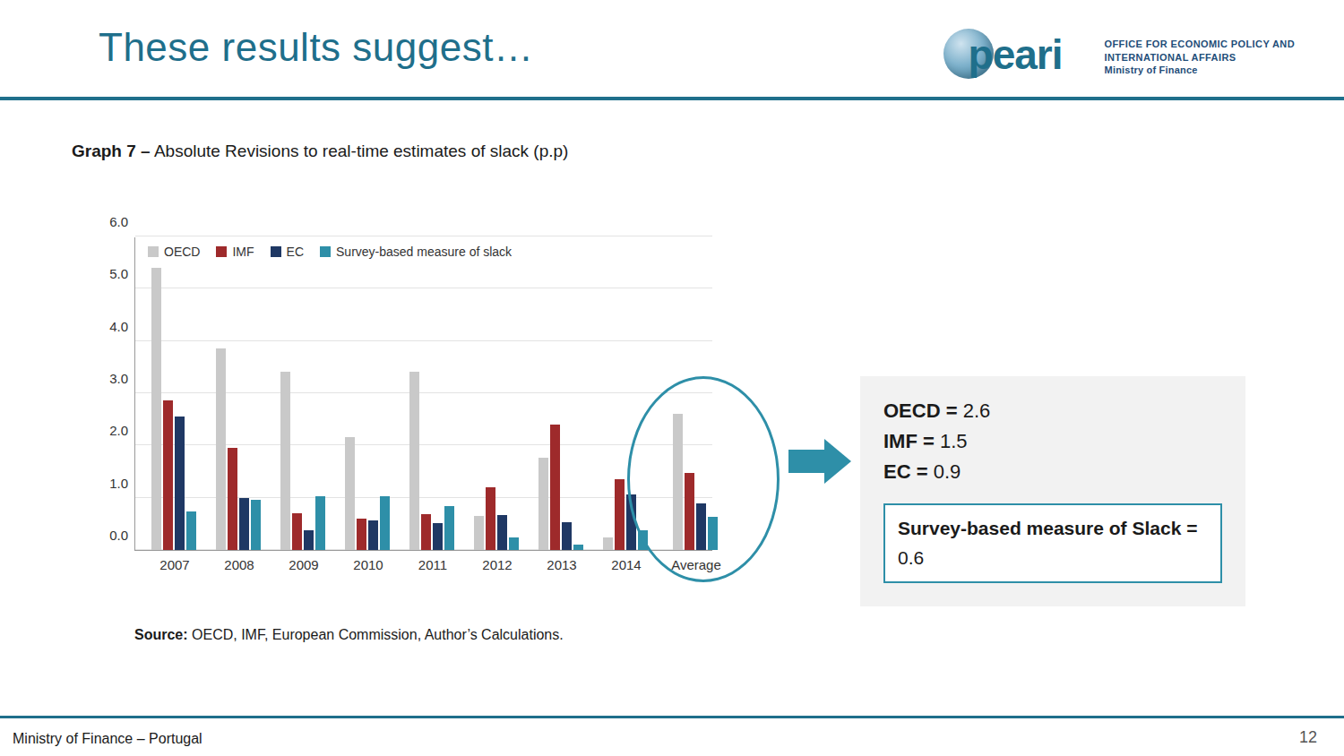These results suggest…
peari
Office for Economic Policy and
International Affairs
Ministry of Finance
Graph 7 – Absolute Revisions to real-time estimates of slack (p.p)
OECD
IMF
EC
Survey-based measure of slack
0.0
1.0
2.0
3.0
4.0
5.0
6.0
2007
2008
2009
2010
2011
2012
2013
2014
Average
OECD = 2.6
IMF = 1.5
EC = 0.9
Survey-based measure of Slack = 0.6
Source: OECD, IMF, European Commission, Author’s Calculations.
Ministry of Finance – Portugal
12